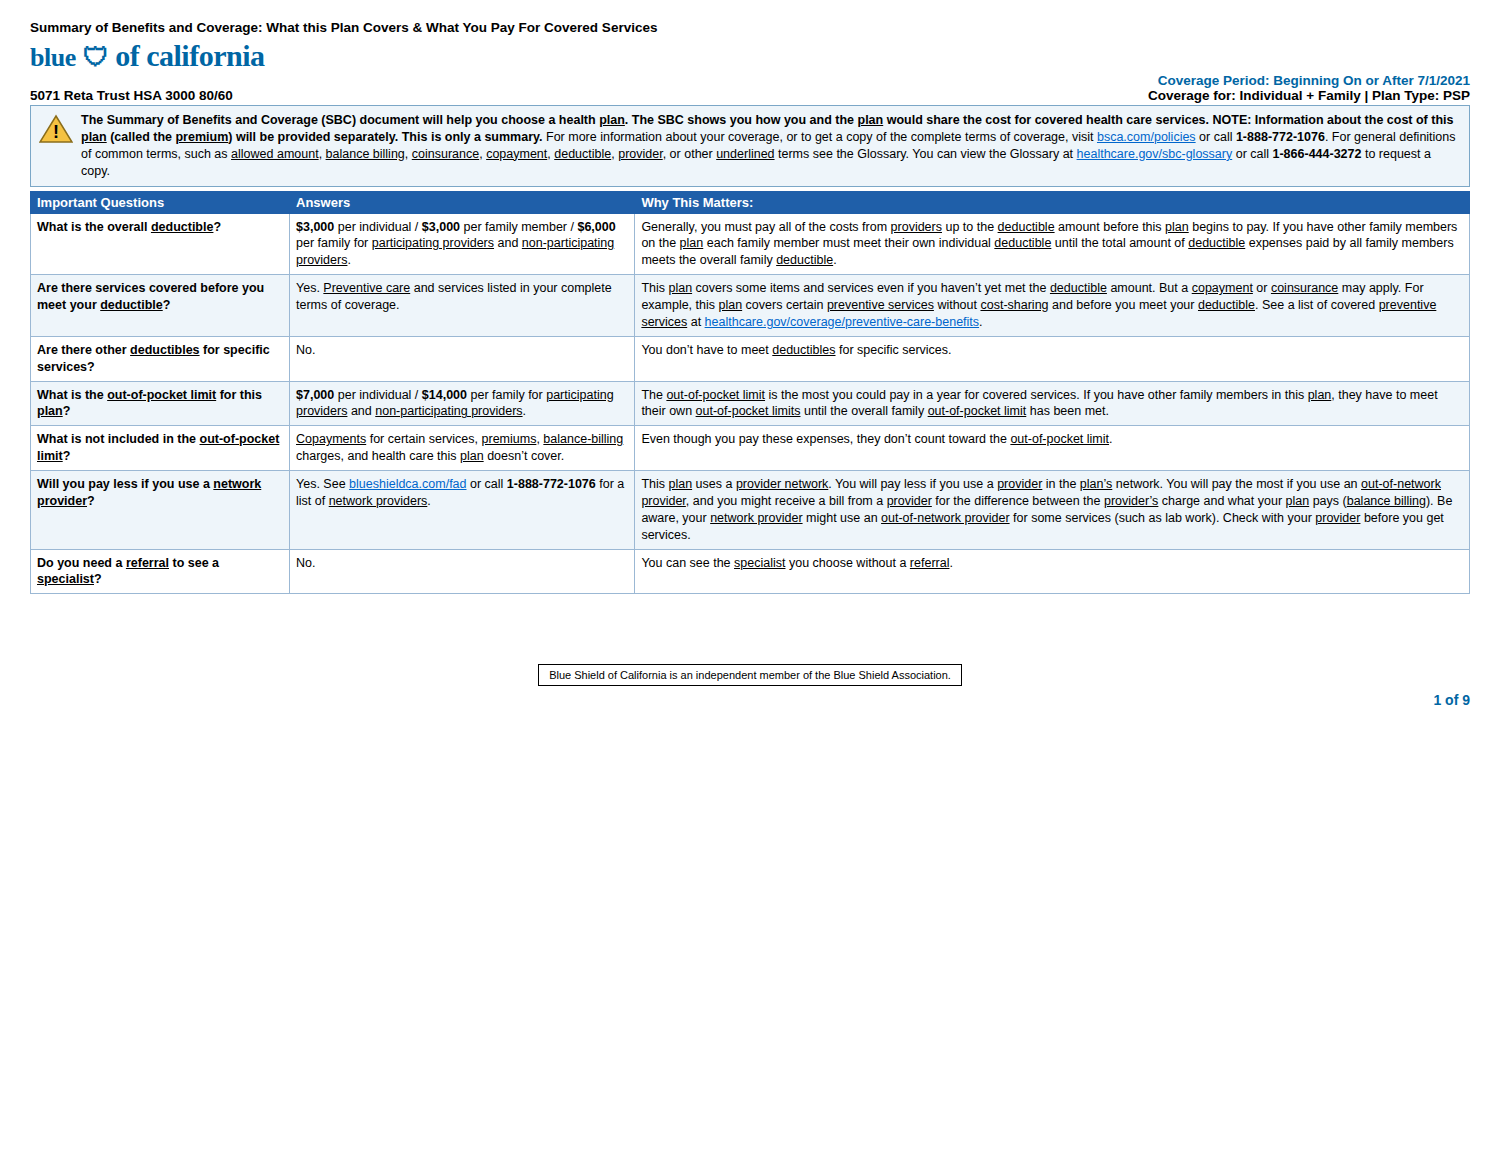Summary of Benefits and Coverage: What this Plan Covers & What You Pay For Covered Services
blue 🛡 of california
Coverage Period: Beginning On or After 7/1/2021
5071 Reta Trust HSA 3000 80/60 Coverage for: Individual + Family | Plan Type: PSP
!
The Summary of Benefits and Coverage (SBC) document will help you choose a health plan. The SBC shows you how you and the plan would share the cost for covered health care services. NOTE: Information about the cost of this plan (called the premium) will be provided separately. This is only a summary. For more information about your coverage, or to get a copy of the complete terms of coverage, visit bsca.com/policies or call 1-888-772-1076. For general definitions of common terms, such as allowed amount, balance billing, coinsurance, copayment, deductible, provider, or other underlined terms see the Glossary. You can view the Glossary at healthcare.gov/sbc-glossary or call 1-866-444-3272 to request a copy.
| Important Questions | Answers | Why This Matters: |
| --- | --- | --- |
| What is the overall deductible ? | $3,000 per individual / $3,000 per family member / $6,000 per family for participating providers and non-participating providers . | Generally, you must pay all of the costs from providers up to the deductible amount before this plan begins to pay. If you have other family members on the plan each family member must meet their own individual deductible until the total amount of deductible expenses paid by all family members meets the overall family deductible . |
| Are there services covered before you meet your deductible ? | Yes. Preventive care and services listed in your complete terms of coverage. | This plan covers some items and services even if you haven’t yet met the deductible amount. But a copayment or coinsurance may apply. For example, this plan covers certain preventive services without cost-sharing and before you meet your deductible . See a list of covered preventive services at healthcare.gov/coverage/preventive-care-benefits . |
| Are there other deductibles for specific services? | No. | You don’t have to meet deductibles for specific services. |
| What is the out-of-pocket limit for this plan ? | $7,000 per individual / $14,000 per family for participating providers and non-participating providers . | The out-of-pocket limit is the most you could pay in a year for covered services. If you have other family members in this plan , they have to meet their own out-of-pocket limits until the overall family out-of-pocket limit has been met. |
| What is not included in the out-of-pocket limit ? | Copayments for certain services, premiums , balance-billing charges, and health care this plan doesn’t cover. | Even though you pay these expenses, they don’t count toward the out-of-pocket limit . |
| Will you pay less if you use a network provider ? | Yes. See blueshieldca.com/fad or call 1-888-772-1076 for a list of network providers . | This plan uses a provider network . You will pay less if you use a provider in the plan’s network. You will pay the most if you use an out-of-network provider , and you might receive a bill from a provider for the difference between the provider’s charge and what your plan pays ( balance billing ). Be aware, your network provider might use an out-of-network provider for some services (such as lab work). Check with your provider before you get services. |
| Do you need a referral to see a specialist ? | No. | You can see the specialist you choose without a referral . |
Blue Shield of California is an independent member of the Blue Shield Association.
1 of 9